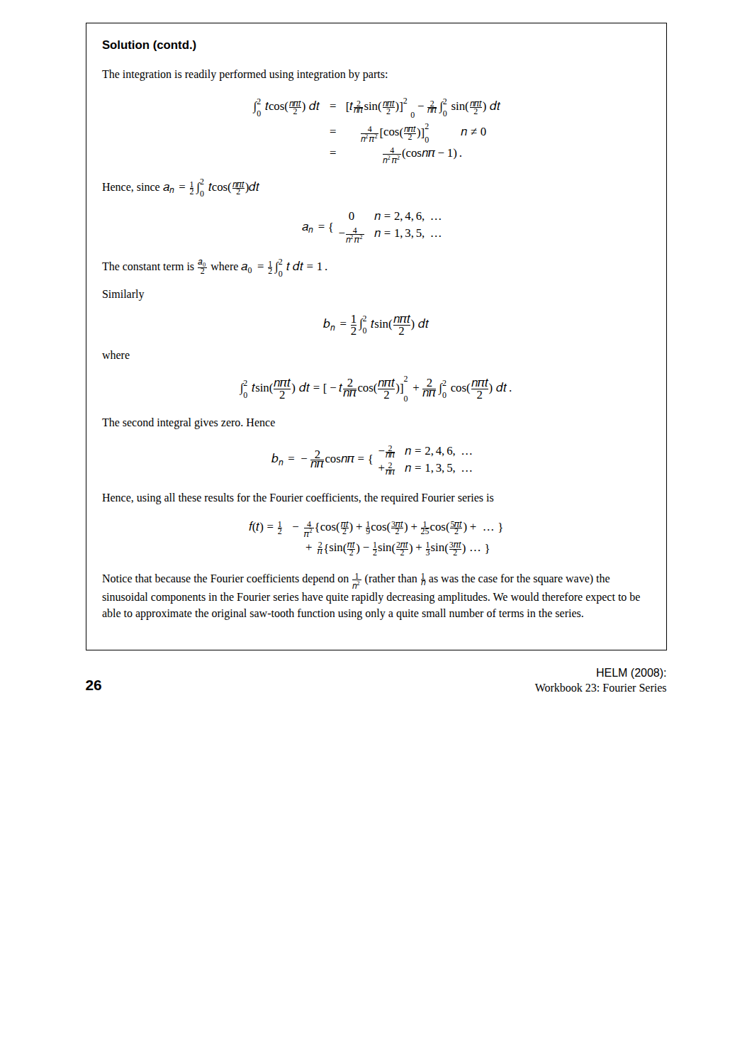Solution (contd.)
The integration is readily performed using integration by parts:
∫02 t⁡cos (nπt2) dt = [ t2nπ sin(nπt2) ] 2 0 − 2nπ ∫02 sin(nπt2) dt = 4n2π2 [cos(nπt2)] 02 n≠0 = 4n2π2 (cosnπ−1).
Hence, since an= 12 ∫02 tcos(nπt2)dt
an= { 0 n=2,4,6,… −4n2π2 n=1,3,5,…
The constant term is a02 where a0= 12 ∫02 tdt=1.
Similarly
bn= 12 ∫02 tsin (nπt2) dt
where
∫02 tsin (nπt2) dt = [ −t2nπ cos(nπt2) ] 02 + 2nπ ∫02 cos(nπt2) dt.
The second integral gives zero. Hence
bn= −2nπ cosnπ = { −2nπ n=2,4,6,… +2nπ n=1,3,5,…
Hence, using all these results for the Fourier coefficients, the required Fourier series is
f(t)=12 − 4π2 { cos(πt2) + 19 cos(3πt2) + 125 cos(5πt2) +… } + 2π { sin(πt2) − 12 sin(2πt2) + 13 sin(3πt2) … }
Notice that because the Fourier coefficients depend on 1n2 (rather than 1n as was the case for the square wave) the sinusoidal components in the Fourier series have quite rapidly decreasing amplitudes. We would therefore expect to be able to approximate the original saw-tooth function using only a quite small number of terms in the series.
26
HELM (2008):
Workbook 23: Fourier Series